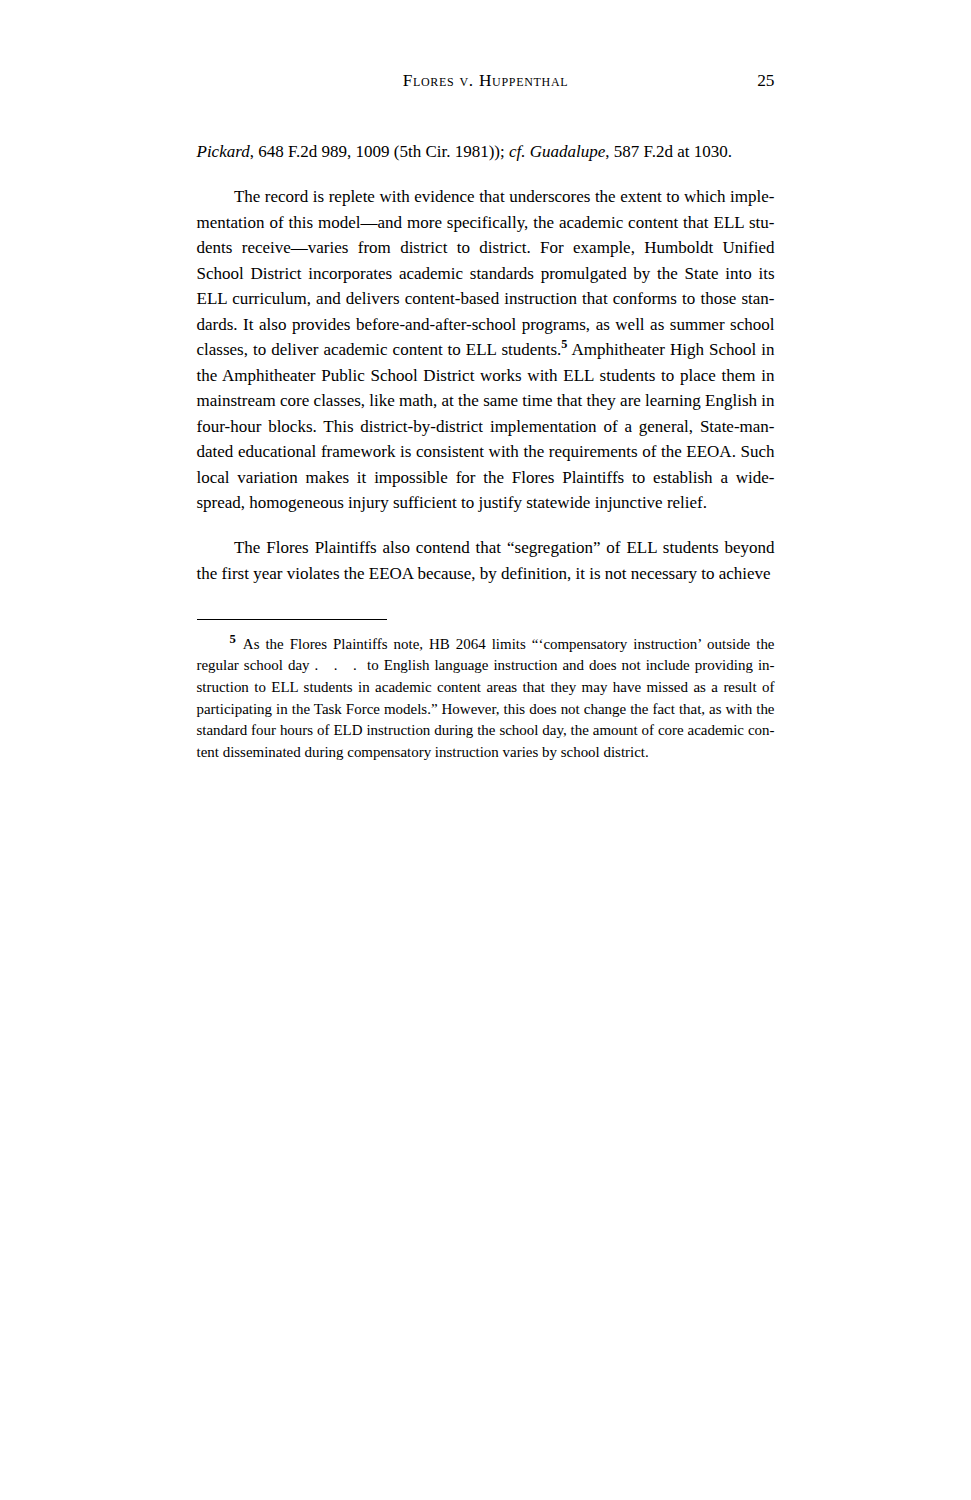Flores v. Huppenthal 25
Pickard, 648 F.2d 989, 1009 (5th Cir. 1981)); cf. Guadalupe, 587 F.2d at 1030.
The record is replete with evidence that underscores the extent to which implementation of this model—and more specifically, the academic content that ELL students receive—varies from district to district. For example, Humboldt Unified School District incorporates academic standards promulgated by the State into its ELL curriculum, and delivers content-based instruction that conforms to those standards. It also provides before-and-after-school programs, as well as summer school classes, to deliver academic content to ELL students.5 Amphitheater High School in the Amphitheater Public School District works with ELL students to place them in mainstream core classes, like math, at the same time that they are learning English in four-hour blocks. This district-by-district implementation of a general, State-mandated educational framework is consistent with the requirements of the EEOA. Such local variation makes it impossible for the Flores Plaintiffs to establish a widespread, homogeneous injury sufficient to justify statewide injunctive relief.
The Flores Plaintiffs also contend that “segregation” of ELL students beyond the first year violates the EEOA because, by definition, it is not necessary to achieve
5 As the Flores Plaintiffs note, HB 2064 limits “‘compensatory instruction’ outside the regular school day . . . to English language instruction and does not include providing instruction to ELL students in academic content areas that they may have missed as a result of participating in the Task Force models.” However, this does not change the fact that, as with the standard four hours of ELD instruction during the school day, the amount of core academic content disseminated during compensatory instruction varies by school district.